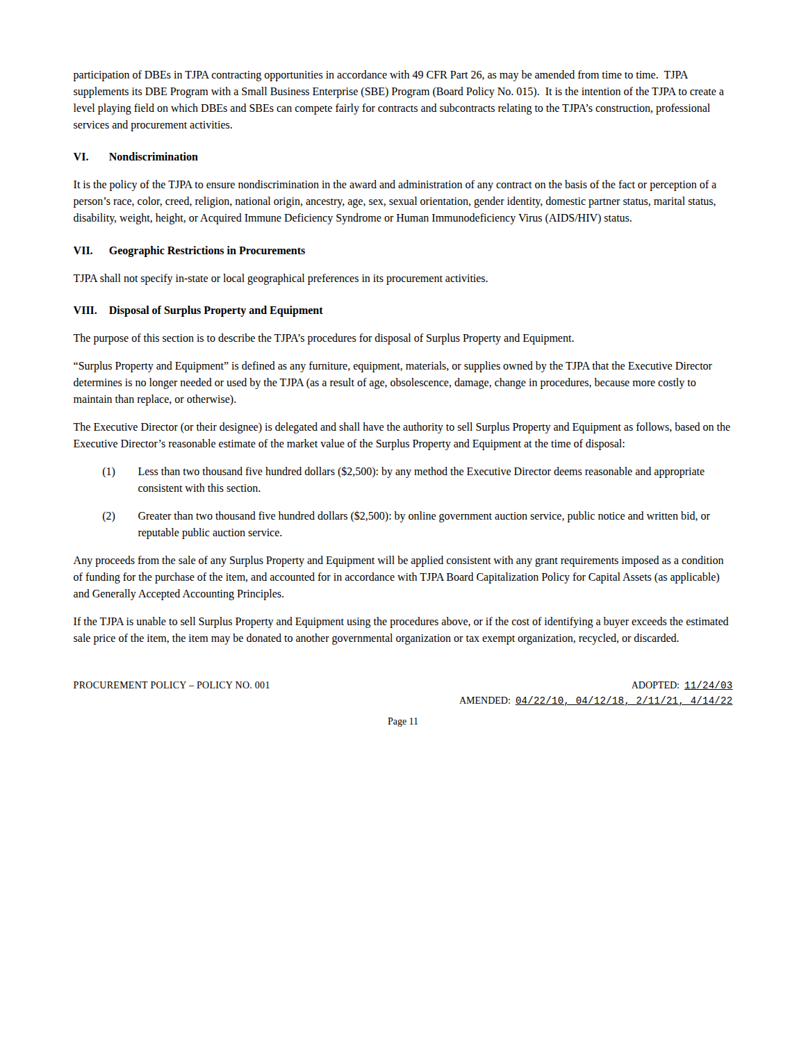participation of DBEs in TJPA contracting opportunities in accordance with 49 CFR Part 26, as may be amended from time to time. TJPA supplements its DBE Program with a Small Business Enterprise (SBE) Program (Board Policy No. 015). It is the intention of the TJPA to create a level playing field on which DBEs and SBEs can compete fairly for contracts and subcontracts relating to the TJPA’s construction, professional services and procurement activities.
VI. Nondiscrimination
It is the policy of the TJPA to ensure nondiscrimination in the award and administration of any contract on the basis of the fact or perception of a person’s race, color, creed, religion, national origin, ancestry, age, sex, sexual orientation, gender identity, domestic partner status, marital status, disability, weight, height, or Acquired Immune Deficiency Syndrome or Human Immunodeficiency Virus (AIDS/HIV) status.
VII. Geographic Restrictions in Procurements
TJPA shall not specify in-state or local geographical preferences in its procurement activities.
VIII. Disposal of Surplus Property and Equipment
The purpose of this section is to describe the TJPA’s procedures for disposal of Surplus Property and Equipment.
“Surplus Property and Equipment” is defined as any furniture, equipment, materials, or supplies owned by the TJPA that the Executive Director determines is no longer needed or used by the TJPA (as a result of age, obsolescence, damage, change in procedures, because more costly to maintain than replace, or otherwise).
The Executive Director (or their designee) is delegated and shall have the authority to sell Surplus Property and Equipment as follows, based on the Executive Director’s reasonable estimate of the market value of the Surplus Property and Equipment at the time of disposal:
(1) Less than two thousand five hundred dollars ($2,500): by any method the Executive Director deems reasonable and appropriate consistent with this section.
(2) Greater than two thousand five hundred dollars ($2,500): by online government auction service, public notice and written bid, or reputable public auction service.
Any proceeds from the sale of any Surplus Property and Equipment will be applied consistent with any grant requirements imposed as a condition of funding for the purchase of the item, and accounted for in accordance with TJPA Board Capitalization Policy for Capital Assets (as applicable) and Generally Accepted Accounting Principles.
If the TJPA is unable to sell Surplus Property and Equipment using the procedures above, or if the cost of identifying a buyer exceeds the estimated sale price of the item, the item may be donated to another governmental organization or tax exempt organization, recycled, or discarded.
PROCUREMENT POLICY – POLICY NO. 001 ADOPTED: 11/24/03
AMENDED: 04/22/10, 04/12/18, 2/11/21, 4/14/22
Page 11